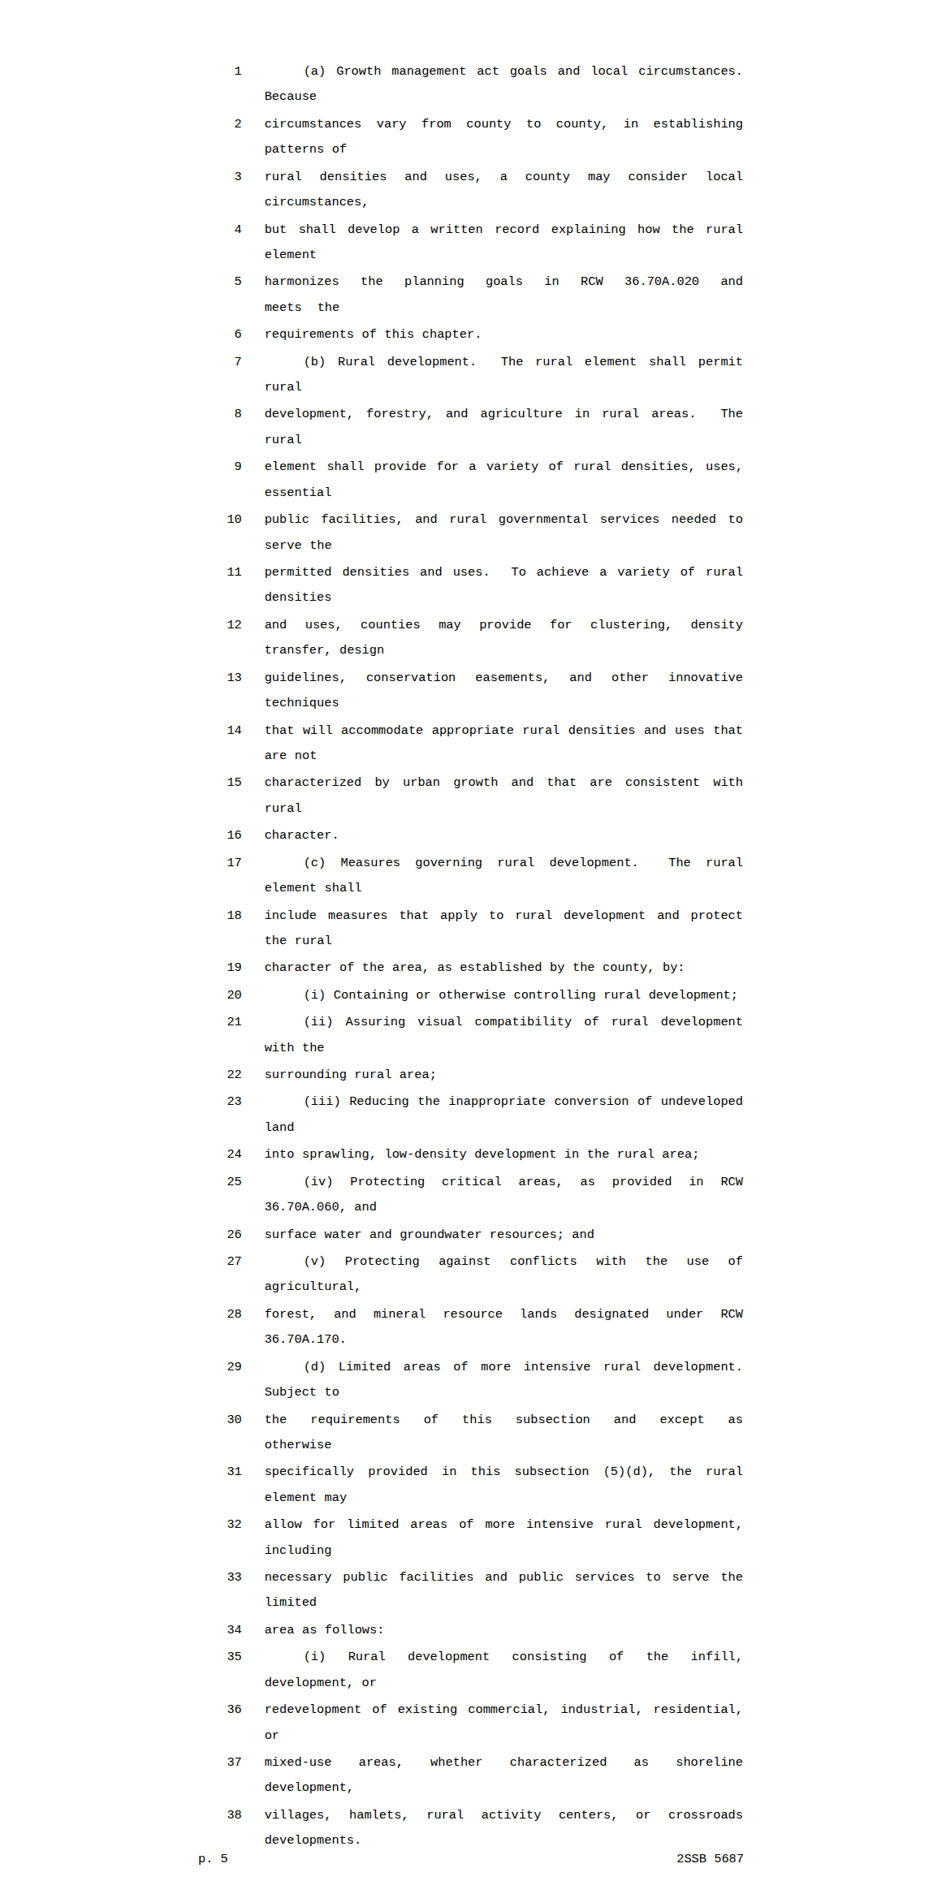| 1 | (a) Growth management act goals and local circumstances. Because |
| 2 | circumstances vary from county to county, in establishing patterns of |
| 3 | rural densities and uses, a county may consider local circumstances, |
| 4 | but shall develop a written record explaining how the rural element |
| 5 | harmonizes the planning goals in RCW 36.70A.020 and meets the |
| 6 | requirements of this chapter. |
| 7 | (b) Rural development. The rural element shall permit rural |
| 8 | development, forestry, and agriculture in rural areas. The rural |
| 9 | element shall provide for a variety of rural densities, uses, essential |
| 10 | public facilities, and rural governmental services needed to serve the |
| 11 | permitted densities and uses. To achieve a variety of rural densities |
| 12 | and uses, counties may provide for clustering, density transfer, design |
| 13 | guidelines, conservation easements, and other innovative techniques |
| 14 | that will accommodate appropriate rural densities and uses that are not |
| 15 | characterized by urban growth and that are consistent with rural |
| 16 | character. |
| 17 | (c) Measures governing rural development. The rural element shall |
| 18 | include measures that apply to rural development and protect the rural |
| 19 | character of the area, as established by the county, by: |
| 20 | (i) Containing or otherwise controlling rural development; |
| 21 | (ii) Assuring visual compatibility of rural development with the |
| 22 | surrounding rural area; |
| 23 | (iii) Reducing the inappropriate conversion of undeveloped land |
| 24 | into sprawling, low-density development in the rural area; |
| 25 | (iv) Protecting critical areas, as provided in RCW 36.70A.060, and |
| 26 | surface water and groundwater resources; and |
| 27 | (v) Protecting against conflicts with the use of agricultural, |
| 28 | forest, and mineral resource lands designated under RCW 36.70A.170. |
| 29 | (d) Limited areas of more intensive rural development. Subject to |
| 30 | the requirements of this subsection and except as otherwise |
| 31 | specifically provided in this subsection (5)(d), the rural element may |
| 32 | allow for limited areas of more intensive rural development, including |
| 33 | necessary public facilities and public services to serve the limited |
| 34 | area as follows: |
| 35 | (i) Rural development consisting of the infill, development, or |
| 36 | redevelopment of existing commercial, industrial, residential, or |
| 37 | mixed-use areas, whether characterized as shoreline development, |
| 38 | villages, hamlets, rural activity centers, or crossroads developments. |
p. 5 2SSB 5687